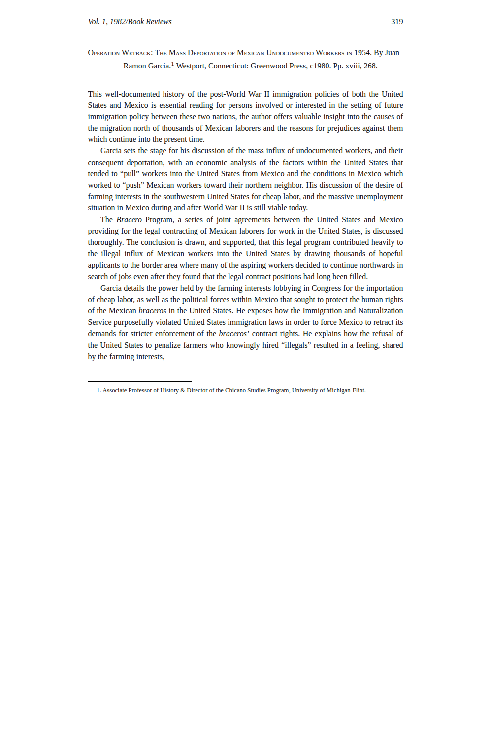Vol. 1, 1982/Book Reviews 319
Operation Wetback: The Mass Deportation of Mexican Undocumented Workers in 1954. By Juan Ramon Garcia.1 Westport, Connecticut: Greenwood Press, c1980. Pp. xviii, 268.
This well-documented history of the post-World War II immigration policies of both the United States and Mexico is essential reading for persons involved or interested in the setting of future immigration policy between these two nations, the author offers valuable insight into the causes of the migration north of thousands of Mexican laborers and the reasons for prejudices against them which continue into the present time.
Garcia sets the stage for his discussion of the mass influx of undocumented workers, and their consequent deportation, with an economic analysis of the factors within the United States that tended to “pull” workers into the United States from Mexico and the conditions in Mexico which worked to “push” Mexican workers toward their northern neighbor. His discussion of the desire of farming interests in the southwestern United States for cheap labor, and the massive unemployment situation in Mexico during and after World War II is still viable today.
The Bracero Program, a series of joint agreements between the United States and Mexico providing for the legal contracting of Mexican laborers for work in the United States, is discussed thoroughly. The conclusion is drawn, and supported, that this legal program contributed heavily to the illegal influx of Mexican workers into the United States by drawing thousands of hopeful applicants to the border area where many of the aspiring workers decided to continue northwards in search of jobs even after they found that the legal contract positions had long been filled.
Garcia details the power held by the farming interests lobbying in Congress for the importation of cheap labor, as well as the political forces within Mexico that sought to protect the human rights of the Mexican braceros in the United States. He exposes how the Immigration and Naturalization Service purposefully violated United States immigration laws in order to force Mexico to retract its demands for stricter enforcement of the braceros’ contract rights. He explains how the refusal of the United States to penalize farmers who knowingly hired “illegals” resulted in a feeling, shared by the farming interests,
1. Associate Professor of History & Director of the Chicano Studies Program, University of Michigan-Flint.